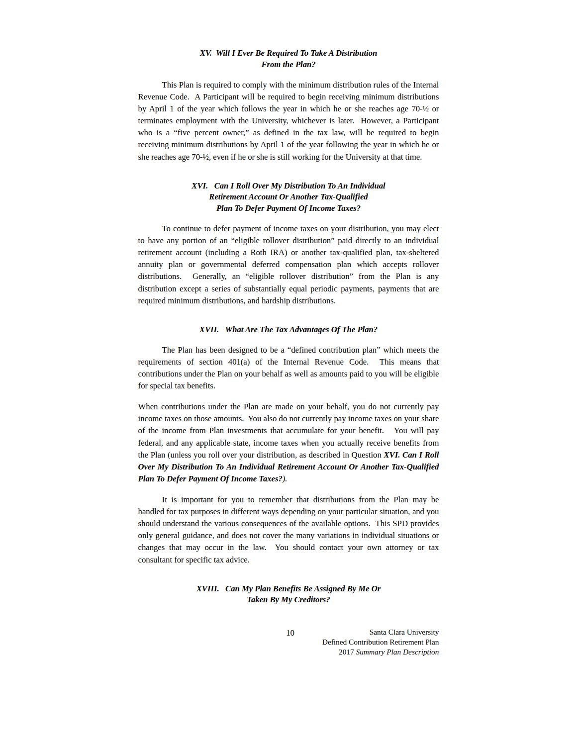XV. Will I Ever Be Required To Take A Distribution
From the Plan?
This Plan is required to comply with the minimum distribution rules of the Internal Revenue Code. A Participant will be required to begin receiving minimum distributions by April 1 of the year which follows the year in which he or she reaches age 70-½ or terminates employment with the University, whichever is later. However, a Participant who is a “five percent owner,” as defined in the tax law, will be required to begin receiving minimum distributions by April 1 of the year following the year in which he or she reaches age 70-½, even if he or she is still working for the University at that time.
XVI. Can I Roll Over My Distribution To An Individual
Retirement Account Or Another Tax-Qualified
Plan To Defer Payment Of Income Taxes?
To continue to defer payment of income taxes on your distribution, you may elect to have any portion of an “eligible rollover distribution” paid directly to an individual retirement account (including a Roth IRA) or another tax-qualified plan, tax-sheltered annuity plan or governmental deferred compensation plan which accepts rollover distributions. Generally, an “eligible rollover distribution” from the Plan is any distribution except a series of substantially equal periodic payments, payments that are required minimum distributions, and hardship distributions.
XVII. What Are The Tax Advantages Of The Plan?
The Plan has been designed to be a “defined contribution plan” which meets the requirements of section 401(a) of the Internal Revenue Code. This means that contributions under the Plan on your behalf as well as amounts paid to you will be eligible for special tax benefits.
When contributions under the Plan are made on your behalf, you do not currently pay income taxes on those amounts. You also do not currently pay income taxes on your share of the income from Plan investments that accumulate for your benefit. You will pay federal, and any applicable state, income taxes when you actually receive benefits from the Plan (unless you roll over your distribution, as described in Question XVI. Can I Roll Over My Distribution To An Individual Retirement Account Or Another Tax-Qualified Plan To Defer Payment Of Income Taxes?).
It is important for you to remember that distributions from the Plan may be handled for tax purposes in different ways depending on your particular situation, and you should understand the various consequences of the available options. This SPD provides only general guidance, and does not cover the many variations in individual situations or changes that may occur in the law. You should contact your own attorney or tax consultant for specific tax advice.
XVIII. Can My Plan Benefits Be Assigned By Me Or
Taken By My Creditors?
10
Santa Clara University
Defined Contribution Retirement Plan
2017 Summary Plan Description